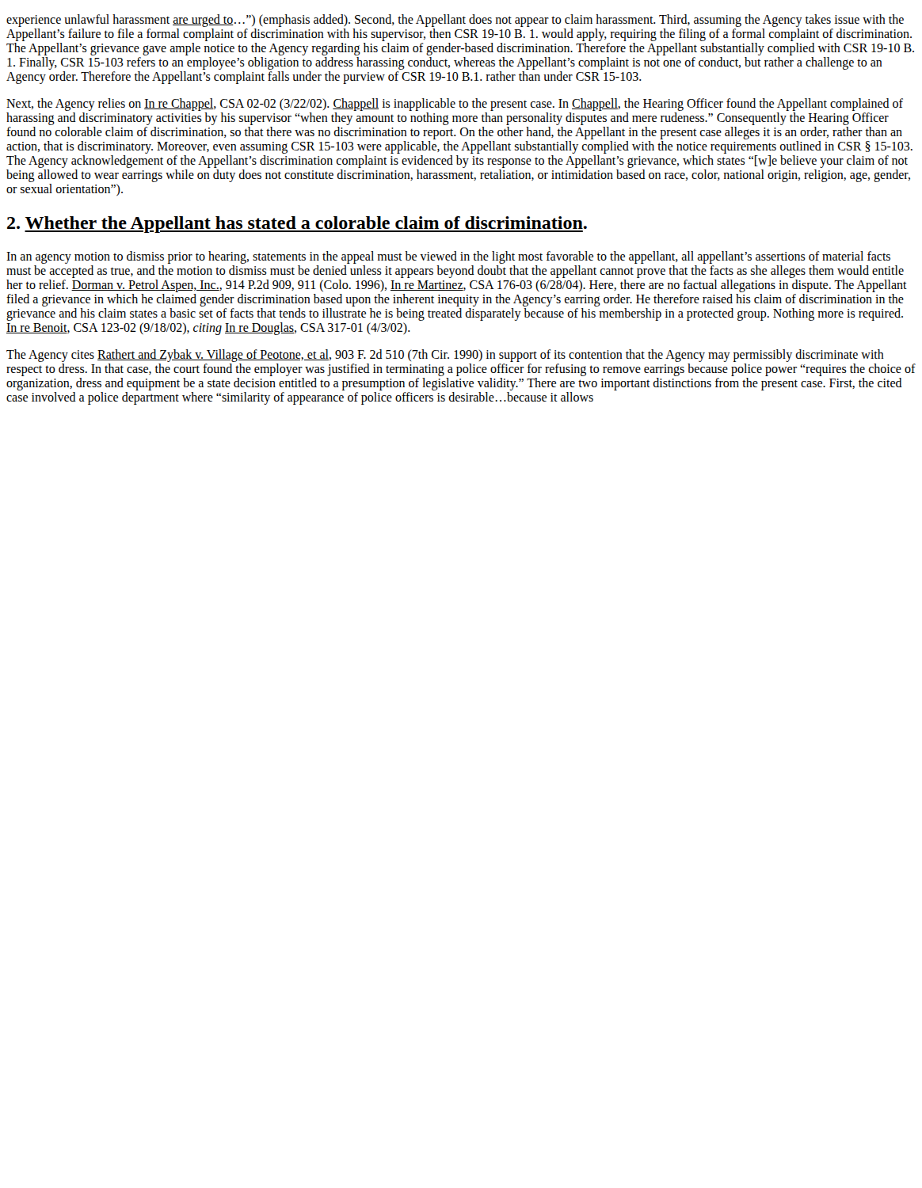experience unlawful harassment are urged to…”) (emphasis added). Second, the Appellant does not appear to claim harassment. Third, assuming the Agency takes issue with the Appellant’s failure to file a formal complaint of discrimination with his supervisor, then CSR 19-10 B. 1. would apply, requiring the filing of a formal complaint of discrimination. The Appellant’s grievance gave ample notice to the Agency regarding his claim of gender-based discrimination. Therefore the Appellant substantially complied with CSR 19-10 B. 1. Finally, CSR 15-103 refers to an employee’s obligation to address harassing conduct, whereas the Appellant’s complaint is not one of conduct, but rather a challenge to an Agency order. Therefore the Appellant’s complaint falls under the purview of CSR 19-10 B.1. rather than under CSR 15-103.
Next, the Agency relies on In re Chappel, CSA 02-02 (3/22/02). Chappell is inapplicable to the present case. In Chappell, the Hearing Officer found the Appellant complained of harassing and discriminatory activities by his supervisor “when they amount to nothing more than personality disputes and mere rudeness.” Consequently the Hearing Officer found no colorable claim of discrimination, so that there was no discrimination to report. On the other hand, the Appellant in the present case alleges it is an order, rather than an action, that is discriminatory. Moreover, even assuming CSR 15-103 were applicable, the Appellant substantially complied with the notice requirements outlined in CSR § 15-103. The Agency acknowledgement of the Appellant’s discrimination complaint is evidenced by its response to the Appellant’s grievance, which states “[w]e believe your claim of not being allowed to wear earrings while on duty does not constitute discrimination, harassment, retaliation, or intimidation based on race, color, national origin, religion, age, gender, or sexual orientation”).
2. Whether the Appellant has stated a colorable claim of discrimination.
In an agency motion to dismiss prior to hearing, statements in the appeal must be viewed in the light most favorable to the appellant, all appellant’s assertions of material facts must be accepted as true, and the motion to dismiss must be denied unless it appears beyond doubt that the appellant cannot prove that the facts as she alleges them would entitle her to relief. Dorman v. Petrol Aspen, Inc., 914 P.2d 909, 911 (Colo. 1996), In re Martinez, CSA 176-03 (6/28/04). Here, there are no factual allegations in dispute. The Appellant filed a grievance in which he claimed gender discrimination based upon the inherent inequity in the Agency’s earring order. He therefore raised his claim of discrimination in the grievance and his claim states a basic set of facts that tends to illustrate he is being treated disparately because of his membership in a protected group. Nothing more is required. In re Benoit, CSA 123-02 (9/18/02), citing In re Douglas, CSA 317-01 (4/3/02).
The Agency cites Rathert and Zybak v. Village of Peotone, et al, 903 F. 2d 510 (7th Cir. 1990) in support of its contention that the Agency may permissibly discriminate with respect to dress. In that case, the court found the employer was justified in terminating a police officer for refusing to remove earrings because police power “requires the choice of organization, dress and equipment be a state decision entitled to a presumption of legislative validity.” There are two important distinctions from the present case. First, the cited case involved a police department where “similarity of appearance of police officers is desirable…because it allows